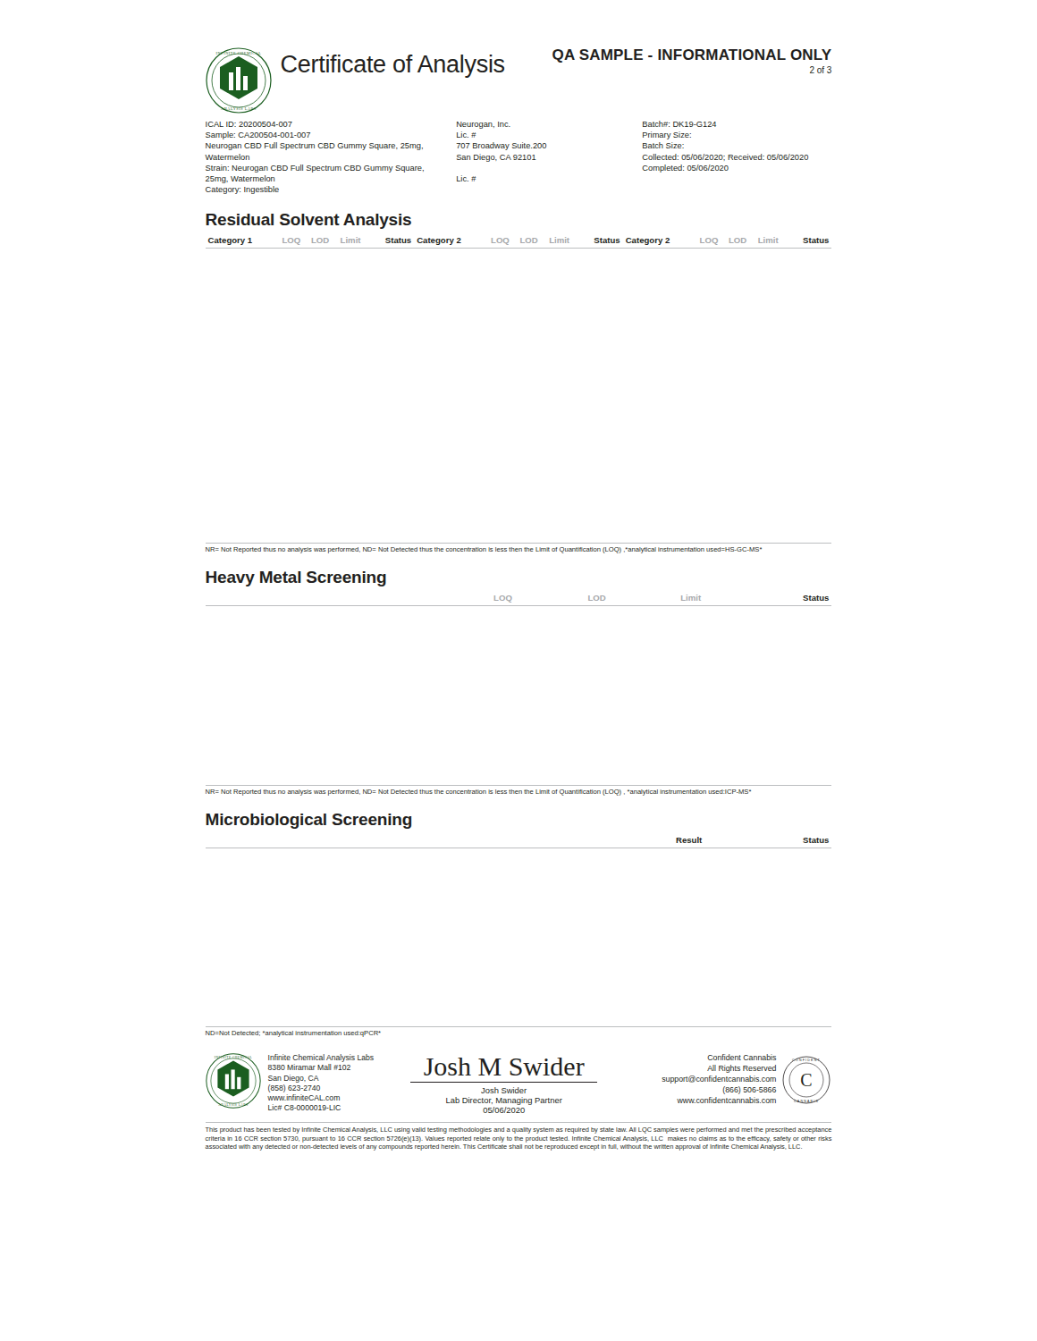INFINITE CHEMICAL ANALYSIS LABS
Certificate of Analysis
QA SAMPLE - INFORMATIONAL ONLY
2 of 3
ICAL ID: 20200504-007
Sample: CA200504-001-007
Neurogan CBD Full Spectrum CBD Gummy Square, 25mg, Watermelon
Strain: Neurogan CBD Full Spectrum CBD Gummy Square, 25mg, Watermelon
Category: Ingestible
Neurogan, Inc.
Lic. #
707 Broadway Suite.200
San Diego, CA 92101
Lic. #
Batch#: DK19-G124
Primary Size:
Batch Size:
Collected: 05/06/2020; Received: 05/06/2020
Completed: 05/06/2020
Residual Solvent Analysis
| Category 1 | LOQ | LOD | Limit | Status | Category 2 | LOQ | LOD | Limit | Status | Category 2 | LOQ | LOD | Limit | Status |
| --- | --- | --- | --- | --- | --- | --- | --- | --- | --- | --- | --- | --- | --- | --- |
NR= Not Reported thus no analysis was performed, ND= Not Detected thus the concentration is less then the Limit of Quantification (LOQ) ,*analytical instrumentation used=HS-GC-MS*
Heavy Metal Screening
| | LOQ | LOD | Limit | Status |
| --- | --- | --- | --- | --- |
NR= Not Reported thus no analysis was performed, ND= Not Detected thus the concentration is less then the Limit of Quantification (LOQ) , *analytical instrumentation used:ICP-MS*
Microbiological Screening
| | Result | Status |
| --- | --- | --- |
ND=Not Detected; *analytical instrumentation used:qPCR*
INFINITE CHEMICAL ANALYSIS LABS
Infinite Chemical Analysis Labs
8380 Miramar Mall #102
San Diego, CA
(858) 623-2740
www.infiniteCAL.com
Lic# C8-0000019-LIC
Josh M Swider
Josh Swider
Lab Director, Managing Partner
05/06/2020
Confident Cannabis
All Rights Reserved
support@confidentcannabis.com
(866) 506-5866
www.confidentcannabis.com
C CONFIDENT CANNABIS
This product has been tested by Infinite Chemical Analysis, LLC using valid testing methodologies and a quality system as required by state law. All LQC samples were performed and met the prescribed acceptance criteria in 16 CCR section 5730, pursuant to 16 CCR section 5726(e)(13). Values reported relate only to the product tested. Infinite Chemical Analysis, LLC makes no claims as to the efficacy, safety or other risks associated with any detected or non-detected levels of any compounds reported herein. This Certificate shall not be reproduced except in full, without the written approval of Infinite Chemical Analysis, LLC.